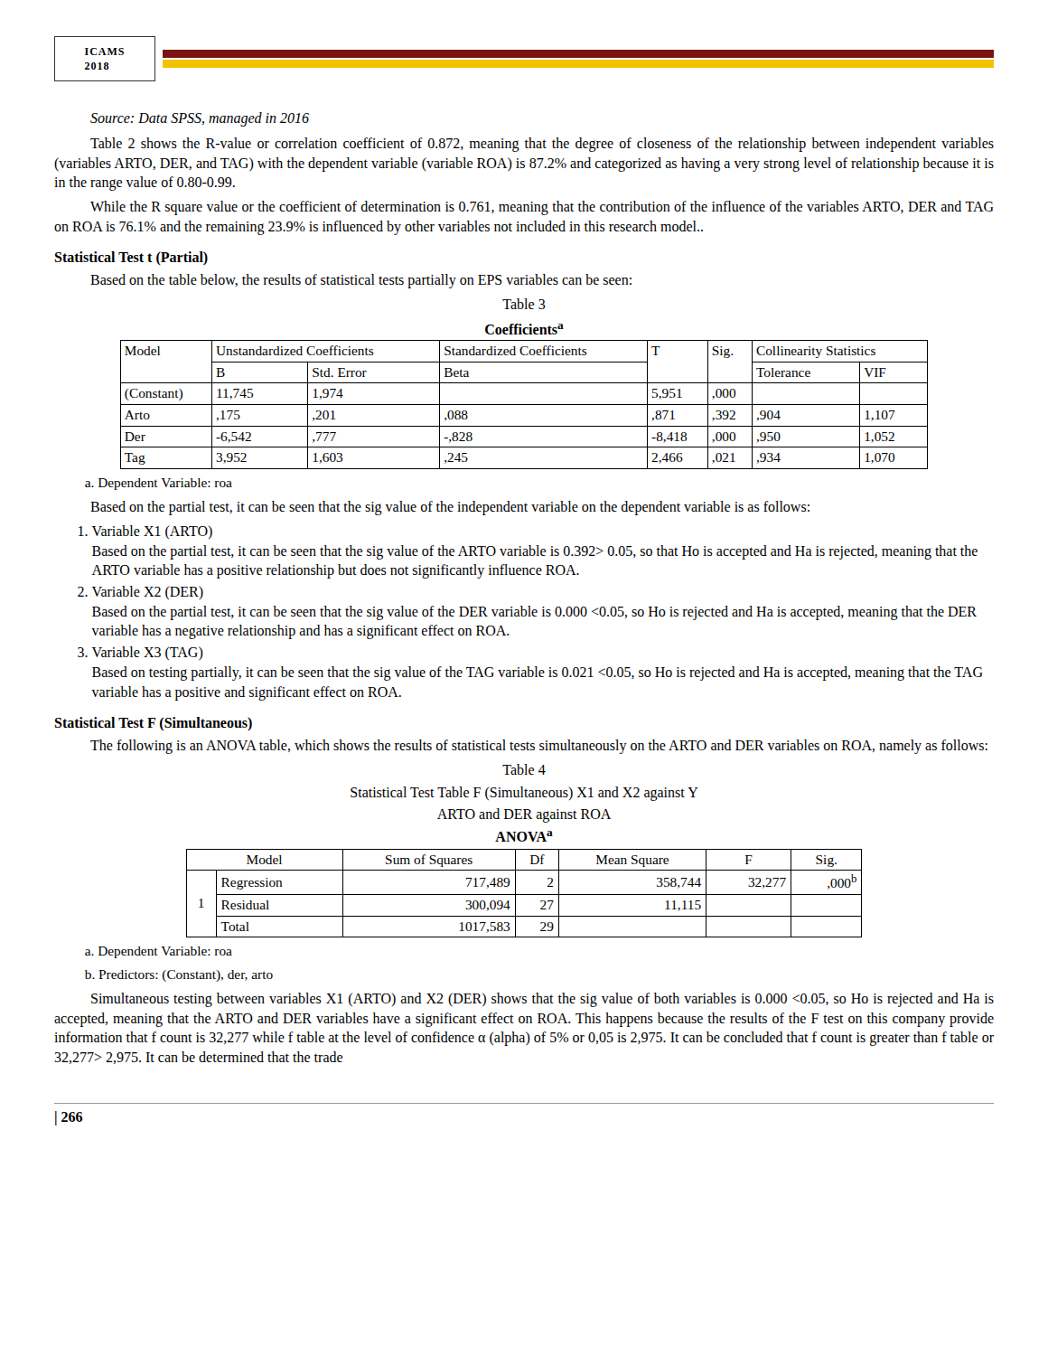ICAMS
2018
Source: Data SPSS, managed in 2016
Table 2 shows the R-value or correlation coefficient of 0.872, meaning that the degree of closeness of the relationship between independent variables (variables ARTO, DER, and TAG) with the dependent variable (variable ROA) is 87.2% and categorized as having a very strong level of relationship because it is in the range value of 0.80-0.99.
While the R square value or the coefficient of determination is 0.761, meaning that the contribution of the influence of the variables ARTO, DER and TAG on ROA is 76.1% and the remaining 23.9% is influenced by other variables not included in this research model..
Statistical Test t (Partial)
Based on the table below, the results of statistical tests partially on EPS variables can be seen:
Table 3
Coefficientsa
| Model | Unstandardized Coefficients | Standardized Coefficients | T | Sig. | Collinearity Statistics |
| --- | --- | --- | --- | --- | --- |
| B | Std. Error | Beta | Tolerance | VIF |
| (Constant) | 11,745 | 1,974 | | 5,951 | ,000 | | |
| Arto | ,175 | ,201 | ,088 | ,871 | ,392 | ,904 | 1,107 |
| Der | -6,542 | ,777 | -,828 | -8,418 | ,000 | ,950 | 1,052 |
| Tag | 3,952 | 1,603 | ,245 | 2,466 | ,021 | ,934 | 1,070 |
a. Dependent Variable: roa
Based on the partial test, it can be seen that the sig value of the independent variable on the dependent variable is as follows:
Variable X1 (ARTO)
Based on the partial test, it can be seen that the sig value of the ARTO variable is 0.392> 0.05, so that Ho is accepted and Ha is rejected, meaning that the ARTO variable has a positive relationship but does not significantly influence ROA.
Variable X2 (DER)
Based on the partial test, it can be seen that the sig value of the DER variable is 0.000 <0.05, so Ho is rejected and Ha is accepted, meaning that the DER variable has a negative relationship and has a significant effect on ROA.
Variable X3 (TAG)
Based on testing partially, it can be seen that the sig value of the TAG variable is 0.021 <0.05, so Ho is rejected and Ha is accepted, meaning that the TAG variable has a positive and significant effect on ROA.
Statistical Test F (Simultaneous)
The following is an ANOVA table, which shows the results of statistical tests simultaneously on the ARTO and DER variables on ROA, namely as follows:
Table 4
Statistical Test Table F (Simultaneous) X1 and X2 against Y
ARTO and DER against ROA
ANOVAa
| Model | Sum of Squares | Df | Mean Square | F | Sig. |
| --- | --- | --- | --- | --- | --- |
| 1 | Regression | 717,489 | 2 | 358,744 | 32,277 | ,000 b |
| Residual | 300,094 | 27 | 11,115 | | |
| Total | 1017,583 | 29 | | | |
a. Dependent Variable: roa
b. Predictors: (Constant), der, arto
Simultaneous testing between variables X1 (ARTO) and X2 (DER) shows that the sig value of both variables is 0.000 <0.05, so Ho is rejected and Ha is accepted, meaning that the ARTO and DER variables have a significant effect on ROA. This happens because the results of the F test on this company provide information that f count is 32,277 while f table at the level of confidence α (alpha) of 5% or 0,05 is 2,975. It can be concluded that f count is greater than f table or 32,277> 2,975. It can be determined that the trade
| 266